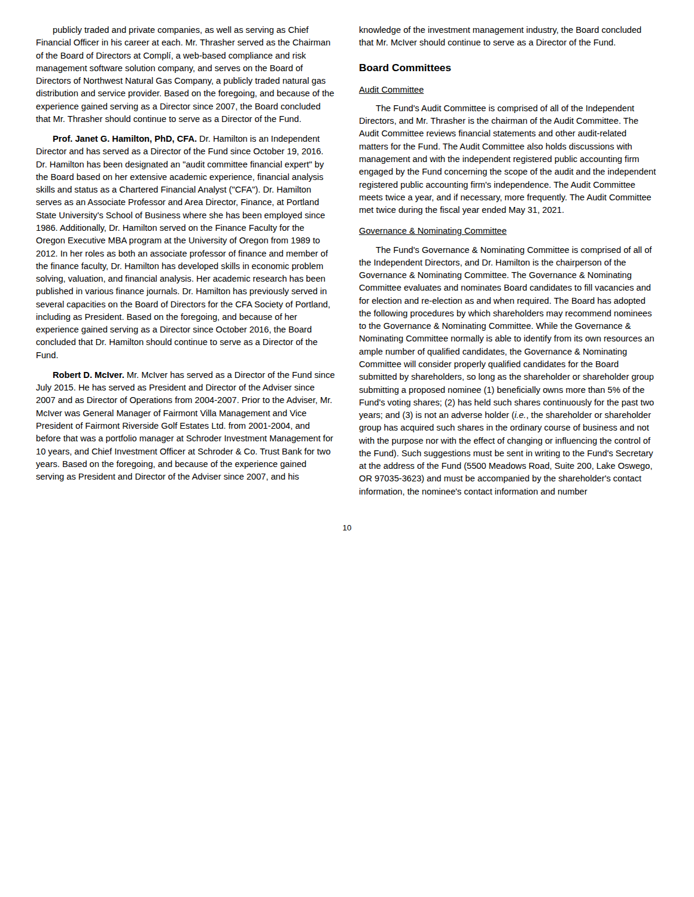publicly traded and private companies, as well as serving as Chief Financial Officer in his career at each. Mr. Thrasher served as the Chairman of the Board of Directors at Complí, a web-based compliance and risk management software solution company, and serves on the Board of Directors of Northwest Natural Gas Company, a publicly traded natural gas distribution and service provider. Based on the foregoing, and because of the experience gained serving as a Director since 2007, the Board concluded that Mr. Thrasher should continue to serve as a Director of the Fund.
Prof. Janet G. Hamilton, PhD, CFA. Dr. Hamilton is an Independent Director and has served as a Director of the Fund since October 19, 2016. Dr. Hamilton has been designated an "audit committee financial expert" by the Board based on her extensive academic experience, financial analysis skills and status as a Chartered Financial Analyst ("CFA"). Dr. Hamilton serves as an Associate Professor and Area Director, Finance, at Portland State University's School of Business where she has been employed since 1986. Additionally, Dr. Hamilton served on the Finance Faculty for the Oregon Executive MBA program at the University of Oregon from 1989 to 2012. In her roles as both an associate professor of finance and member of the finance faculty, Dr. Hamilton has developed skills in economic problem solving, valuation, and financial analysis. Her academic research has been published in various finance journals. Dr. Hamilton has previously served in several capacities on the Board of Directors for the CFA Society of Portland, including as President. Based on the foregoing, and because of her experience gained serving as a Director since October 2016, the Board concluded that Dr. Hamilton should continue to serve as a Director of the Fund.
Robert D. McIver. Mr. McIver has served as a Director of the Fund since July 2015. He has served as President and Director of the Adviser since 2007 and as Director of Operations from 2004-2007. Prior to the Adviser, Mr. McIver was General Manager of Fairmont Villa Management and Vice President of Fairmont Riverside Golf Estates Ltd. from 2001-2004, and before that was a portfolio manager at Schroder Investment Management for 10 years, and Chief Investment Officer at Schroder & Co. Trust Bank for two years. Based on the foregoing, and because of the experience gained serving as President and Director of the Adviser since 2007, and his knowledge of the investment management industry, the Board concluded that Mr. McIver should continue to serve as a Director of the Fund.
Board Committees
Audit Committee
The Fund's Audit Committee is comprised of all of the Independent Directors, and Mr. Thrasher is the chairman of the Audit Committee. The Audit Committee reviews financial statements and other audit-related matters for the Fund. The Audit Committee also holds discussions with management and with the independent registered public accounting firm engaged by the Fund concerning the scope of the audit and the independent registered public accounting firm's independence. The Audit Committee meets twice a year, and if necessary, more frequently. The Audit Committee met twice during the fiscal year ended May 31, 2021.
Governance & Nominating Committee
The Fund's Governance & Nominating Committee is comprised of all of the Independent Directors, and Dr. Hamilton is the chairperson of the Governance & Nominating Committee. The Governance & Nominating Committee evaluates and nominates Board candidates to fill vacancies and for election and re-election as and when required. The Board has adopted the following procedures by which shareholders may recommend nominees to the Governance & Nominating Committee. While the Governance & Nominating Committee normally is able to identify from its own resources an ample number of qualified candidates, the Governance & Nominating Committee will consider properly qualified candidates for the Board submitted by shareholders, so long as the shareholder or shareholder group submitting a proposed nominee (1) beneficially owns more than 5% of the Fund's voting shares; (2) has held such shares continuously for the past two years; and (3) is not an adverse holder (i.e., the shareholder or shareholder group has acquired such shares in the ordinary course of business and not with the purpose nor with the effect of changing or influencing the control of the Fund). Such suggestions must be sent in writing to the Fund's Secretary at the address of the Fund (5500 Meadows Road, Suite 200, Lake Oswego, OR 97035-3623) and must be accompanied by the shareholder's contact information, the nominee's contact information and number
10